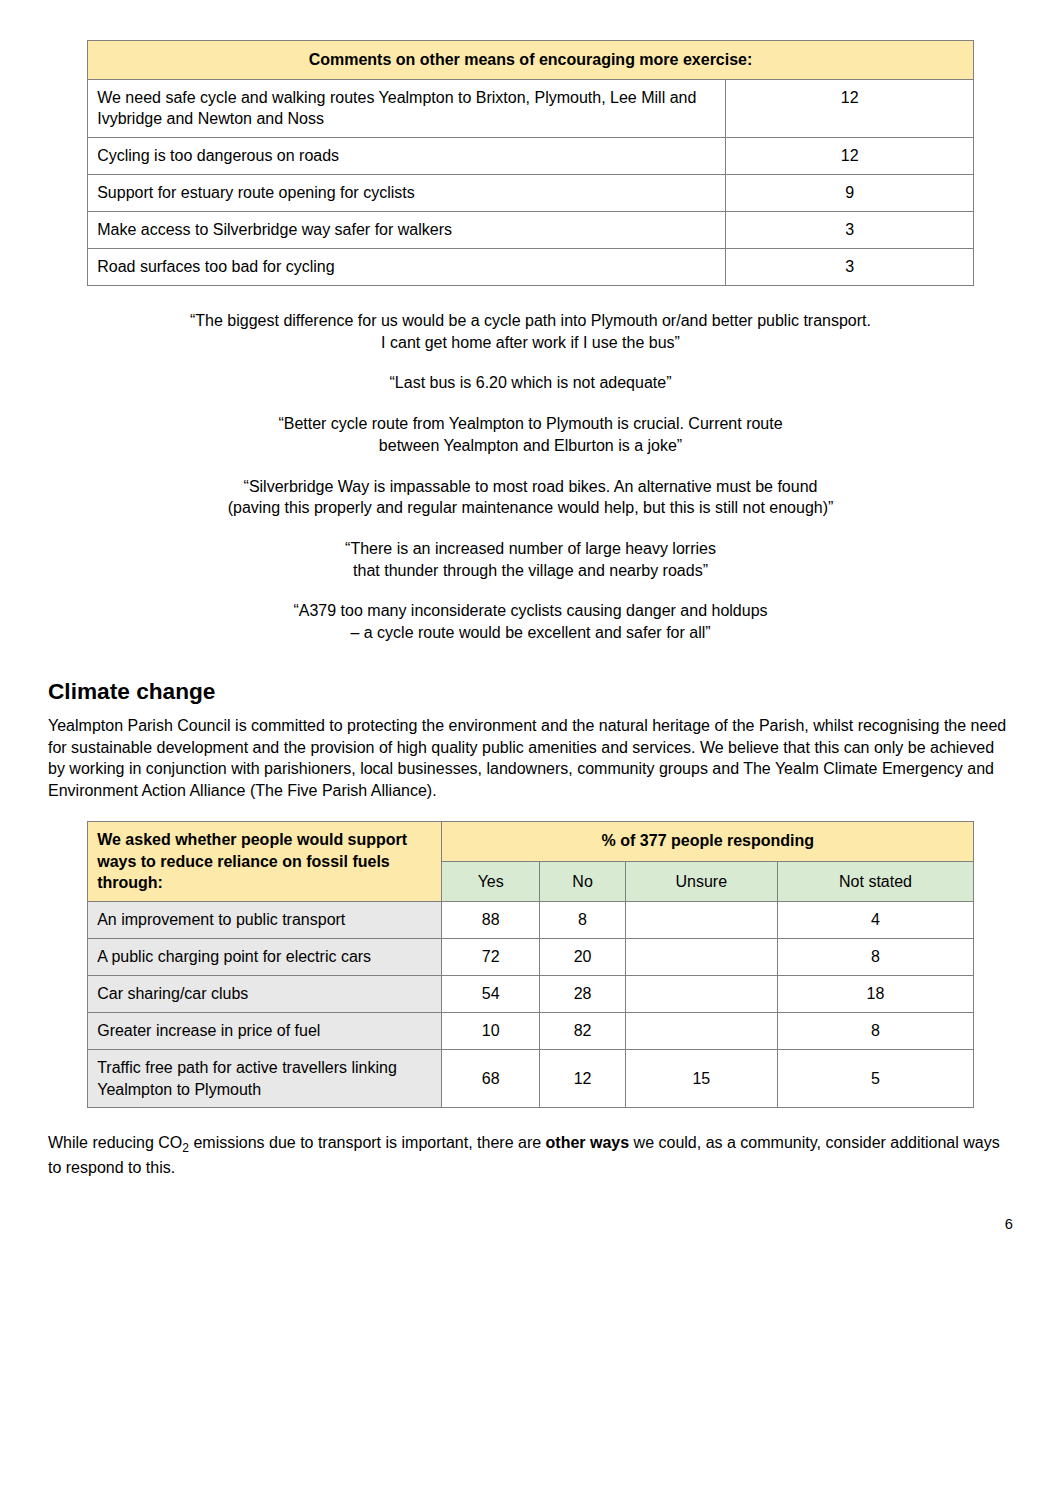| Comments on other means of encouraging more exercise: |
| --- |
| We need safe cycle and walking routes Yealmpton to Brixton, Plymouth, Lee Mill and Ivybridge and Newton and Noss | 12 |
| Cycling is too dangerous on roads | 12 |
| Support for estuary route opening for cyclists | 9 |
| Make access to Silverbridge way safer for walkers | 3 |
| Road surfaces too bad for cycling | 3 |
“The biggest difference for us would be a cycle path into Plymouth or/and better public transport.
I cant get home after work if I use the bus”
“Last bus is 6.20 which is not adequate”
“Better cycle route from Yealmpton to Plymouth is crucial. Current route
between Yealmpton and Elburton is a joke”
“Silverbridge Way is impassable to most road bikes. An alternative must be found
(paving this properly and regular maintenance would help, but this is still not enough)”
“There is an increased number of large heavy lorries
that thunder through the village and nearby roads”
“A379 too many inconsiderate cyclists causing danger and holdups
– a cycle route would be excellent and safer for all”
Climate change
Yealmpton Parish Council is committed to protecting the environment and the natural heritage of the Parish, whilst recognising the need for sustainable development and the provision of high quality public amenities and services. We believe that this can only be achieved by working in conjunction with parishioners, local businesses, landowners, community groups and The Yealm Climate Emergency and Environment Action Alliance (The Five Parish Alliance).
| We asked whether people would support ways to reduce reliance on fossil fuels through: | % of 377 people responding |
| --- | --- |
| Yes | No | Unsure | Not stated |
| An improvement to public transport | 88 | 8 | | 4 |
| A public charging point for electric cars | 72 | 20 | | 8 |
| Car sharing/car clubs | 54 | 28 | | 18 |
| Greater increase in price of fuel | 10 | 82 | | 8 |
| Traffic free path for active travellers linking Yealmpton to Plymouth | 68 | 12 | 15 | 5 |
While reducing CO2 emissions due to transport is important, there are other ways we could, as a community, consider additional ways to respond to this.
6